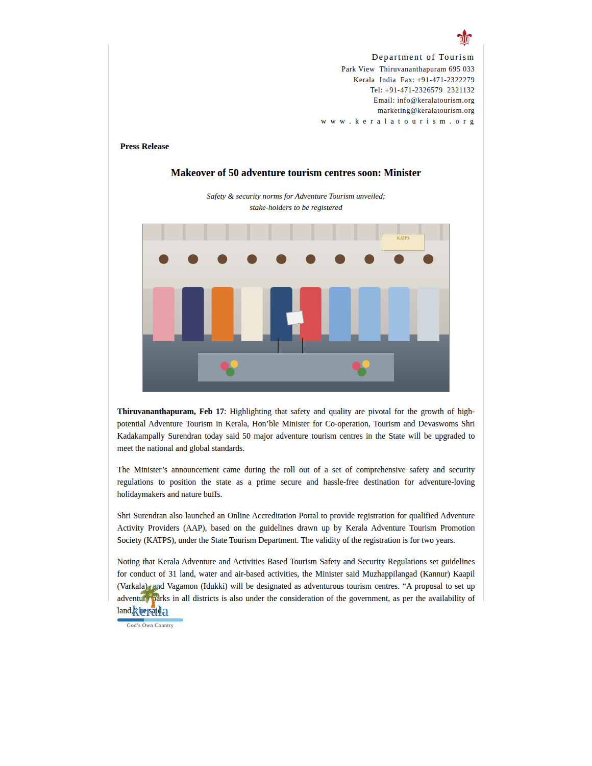⚜
Department of Tourism
Park View Thiruvananthapuram 695 033
Kerala India Fax: +91-471-2322279
Tel: +91-471-2326579 2321132
Email: info@keralatourism.org
marketing@keralatourism.org
w w w . k e r a l a t o u r i s m . o r g
Press Release
Makeover of 50 adventure tourism centres soon: Minister
Safety & security norms for Adventure Tourism unveiled;
stake-holders to be registered
KATPS
Thiruvananthapuram, Feb 17: Highlighting that safety and quality are pivotal for the growth of high-potential Adventure Tourism in Kerala, Hon’ble Minister for Co-operation, Tourism and Devaswoms Shri Kadakampally Surendran today said 50 major adventure tourism centres in the State will be upgraded to meet the national and global standards.
The Minister’s announcement came during the roll out of a set of comprehensive safety and security regulations to position the state as a prime secure and hassle-free destination for adventure-loving holidaymakers and nature buffs.
Shri Surendran also launched an Online Accreditation Portal to provide registration for qualified Adventure Activity Providers (AAP), based on the guidelines drawn up by Kerala Adventure Tourism Promotion Society (KATPS), under the State Tourism Department. The validity of the registration is for two years.
Noting that Kerala Adventure and Activities Based Tourism Safety and Security Regulations set guidelines for conduct of 31 land, water and air-based activities, the Minister said Muzhappilangad (Kannur) Kaapil (Varkala), and Vagamon (Idukki) will be designated as adventurous tourism centres. “A proposal to set up adventure parks in all districts is also under the consideration of the government, as per the availability of land,” he said.
🌴
kerala
God’s Own Country